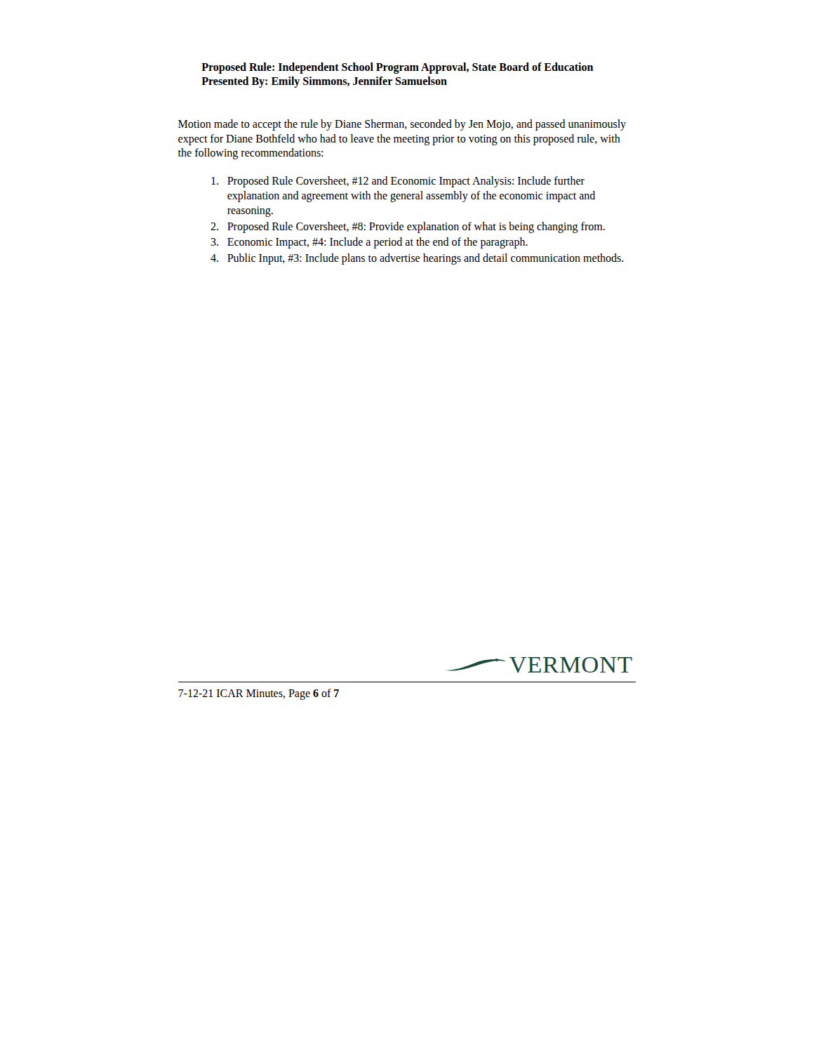Proposed Rule: Independent School Program Approval, State Board of Education
Presented By: Emily Simmons, Jennifer Samuelson
Motion made to accept the rule by Diane Sherman, seconded by Jen Mojo, and passed unanimously expect for Diane Bothfeld who had to leave the meeting prior to voting on this proposed rule, with the following recommendations:
Proposed Rule Coversheet, #12 and Economic Impact Analysis: Include further explanation and agreement with the general assembly of the economic impact and reasoning.
Proposed Rule Coversheet, #8: Provide explanation of what is being changing from.
Economic Impact, #4: Include a period at the end of the paragraph.
Public Input, #3: Include plans to advertise hearings and detail communication methods.
VERMONT
7-12-21 ICAR Minutes, Page 6 of 7